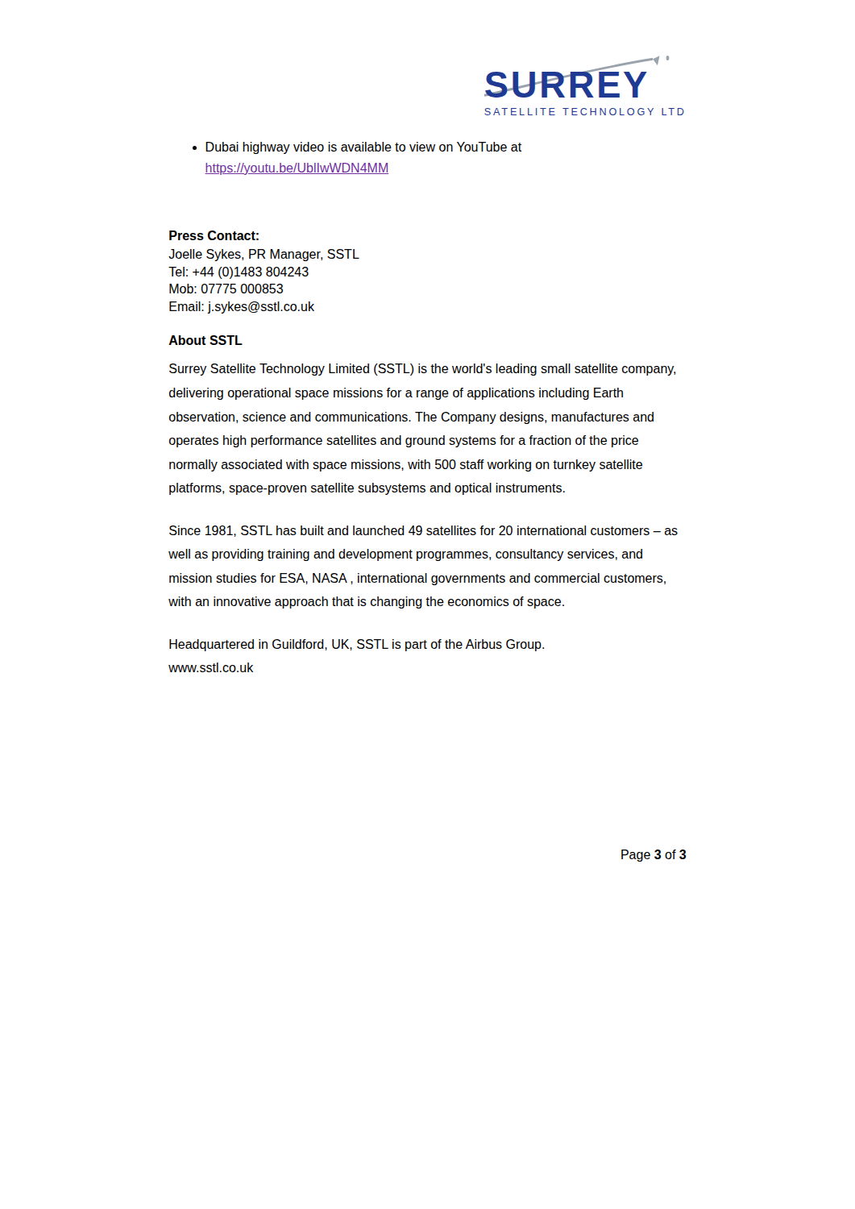SURREY
SATELLITE TECHNOLOGY LTD
Dubai highway video is available to view on YouTube at
https://youtu.be/UblIwWDN4MM
Press Contact: Joelle Sykes, PR Manager, SSTL
Tel: +44 (0)1483 804243
Mob: 07775 000853
Email: j.sykes@sstl.co.uk
About SSTL
Surrey Satellite Technology Limited (SSTL) is the world's leading small satellite company, delivering operational space missions for a range of applications including Earth observation, science and communications. The Company designs, manufactures and operates high performance satellites and ground systems for a fraction of the price normally associated with space missions, with 500 staff working on turnkey satellite platforms, space-proven satellite subsystems and optical instruments.
Since 1981, SSTL has built and launched 49 satellites for 20 international customers – as well as providing training and development programmes, consultancy services, and mission studies for ESA, NASA , international governments and commercial customers, with an innovative approach that is changing the economics of space.
Headquartered in Guildford, UK, SSTL is part of the Airbus Group.
www.sstl.co.uk
Page 3 of 3